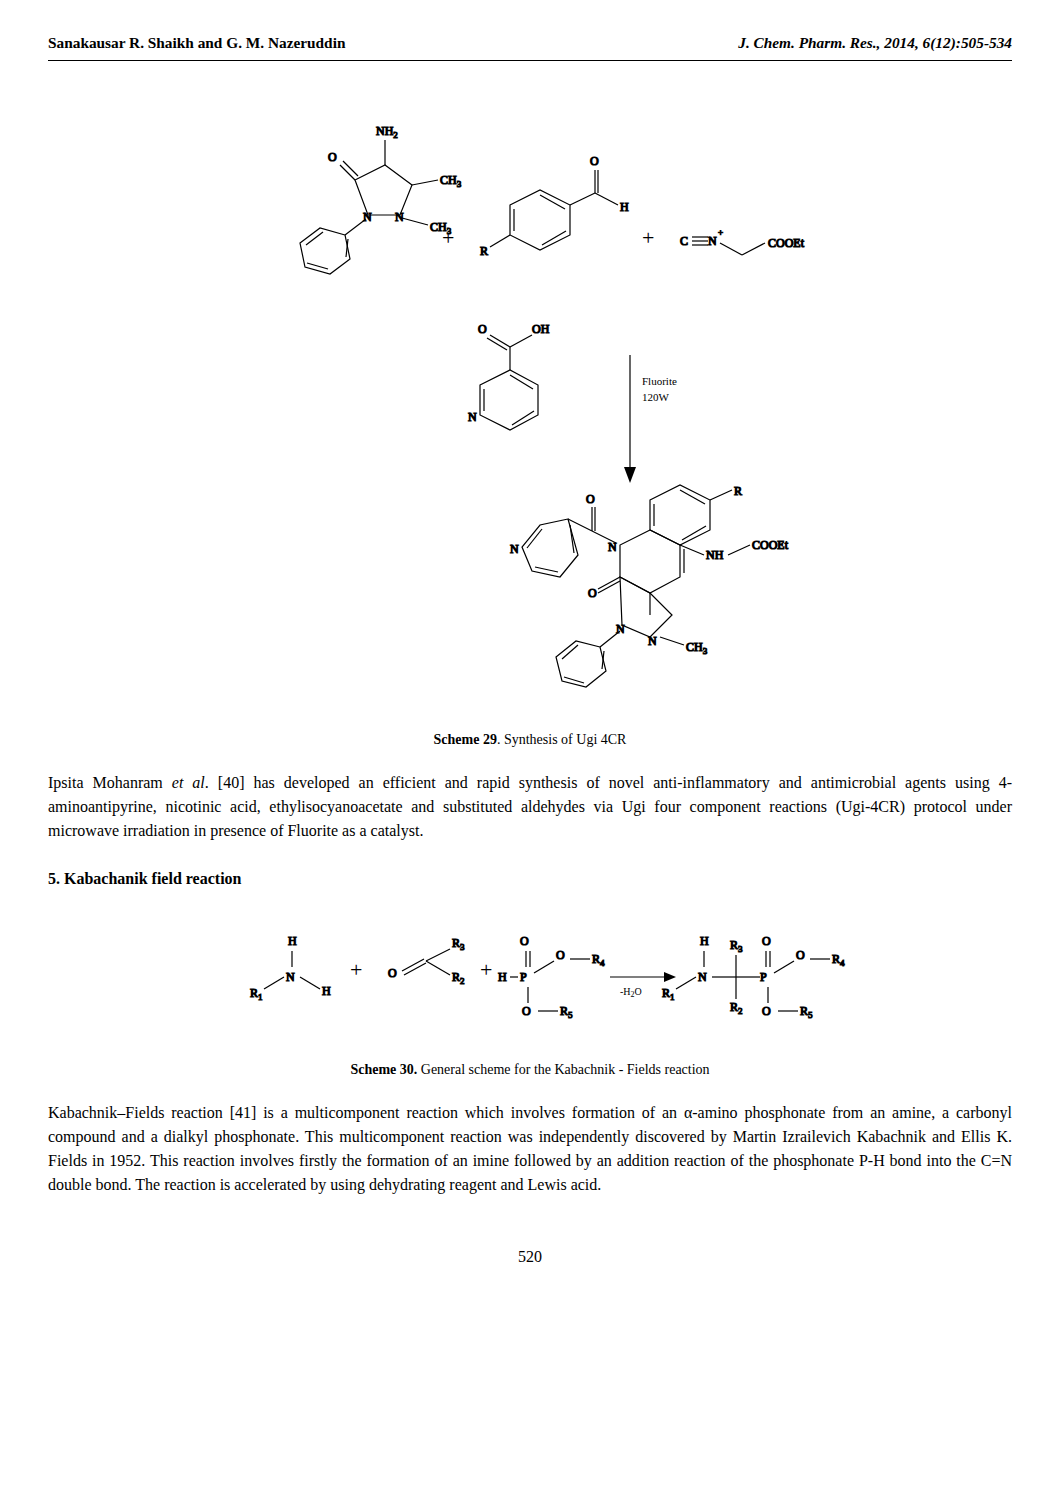Sanakausar R. Shaikh and G. M. Nazeruddin
J. Chem. Pharm. Res., 2014, 6(12):505-534
O NH2 CH3 N N CH3 + R O H + C N + COOEt N O OH Fluorite 120W R N O N NH COOEt O N N CH3
Scheme 29. Synthesis of Ugi 4CR
Ipsita Mohanram et al. [40] has developed an efficient and rapid synthesis of novel anti-inflammatory and antimicrobial agents using 4-aminoantipyrine, nicotinic acid, ethylisocyanoacetate and substituted aldehydes via Ugi four component reactions (Ugi-4CR) protocol under microwave irradiation in presence of Fluorite as a catalyst.
5. Kabachanik field reaction
H N R1 H + O R3 R2 + O P H O R4 O R5 -H2O H N R1 R3 R2 P O O R4 O R5
Scheme 30. General scheme for the Kabachnik - Fields reaction
Kabachnik–Fields reaction [41] is a multicomponent reaction which involves formation of an α-amino phosphonate from an amine, a carbonyl compound and a dialkyl phosphonate. This multicomponent reaction was independently discovered by Martin Izrailevich Kabachnik and Ellis K. Fields in 1952. This reaction involves firstly the formation of an imine followed by an addition reaction of the phosphonate P-H bond into the C=N double bond. The reaction is accelerated by using dehydrating reagent and Lewis acid.
520